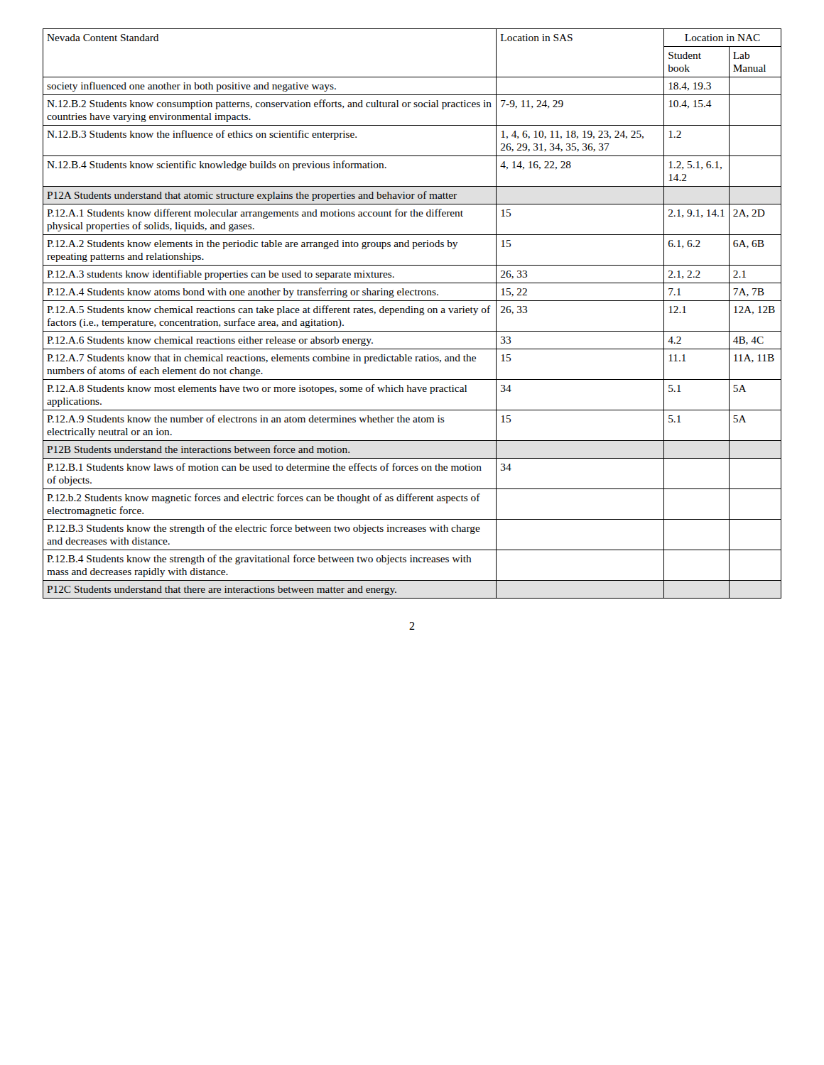| Nevada Content Standard | Location in SAS | Location in NAC |
| --- | --- | --- |
| Student book | Lab Manual |
| society influenced one another in both positive and negative ways. | | 18.4, 19.3 | |
| N.12.B.2 Students know consumption patterns, conservation efforts, and cultural or social practices in countries have varying environmental impacts. | 7-9, 11, 24, 29 | 10.4, 15.4 | |
| N.12.B.3 Students know the influence of ethics on scientific enterprise. | 1, 4, 6, 10, 11, 18, 19, 23, 24, 25, 26, 29, 31, 34, 35, 36, 37 | 1.2 | |
| N.12.B.4 Students know scientific knowledge builds on previous information. | 4, 14, 16, 22, 28 | 1.2, 5.1, 6.1, 14.2 | |
| P12A Students understand that atomic structure explains the properties and behavior of matter | | | |
| P.12.A.1 Students know different molecular arrangements and motions account for the different physical properties of solids, liquids, and gases. | 15 | 2.1, 9.1, 14.1 | 2A, 2D |
| P.12.A.2 Students know elements in the periodic table are arranged into groups and periods by repeating patterns and relationships. | 15 | 6.1, 6.2 | 6A, 6B |
| P.12.A.3 students know identifiable properties can be used to separate mixtures. | 26, 33 | 2.1, 2.2 | 2.1 |
| P.12.A.4 Students know atoms bond with one another by transferring or sharing electrons. | 15, 22 | 7.1 | 7A, 7B |
| P.12.A.5 Students know chemical reactions can take place at different rates, depending on a variety of factors (i.e., temperature, concentration, surface area, and agitation). | 26, 33 | 12.1 | 12A, 12B |
| P.12.A.6 Students know chemical reactions either release or absorb energy. | 33 | 4.2 | 4B, 4C |
| P.12.A.7 Students know that in chemical reactions, elements combine in predictable ratios, and the numbers of atoms of each element do not change. | 15 | 11.1 | 11A, 11B |
| P.12.A.8 Students know most elements have two or more isotopes, some of which have practical applications. | 34 | 5.1 | 5A |
| P.12.A.9 Students know the number of electrons in an atom determines whether the atom is electrically neutral or an ion. | 15 | 5.1 | 5A |
| P12B Students understand the interactions between force and motion. | | | |
| P.12.B.1 Students know laws of motion can be used to determine the effects of forces on the motion of objects. | 34 | | |
| P.12.b.2 Students know magnetic forces and electric forces can be thought of as different aspects of electromagnetic force. | | | |
| P.12.B.3 Students know the strength of the electric force between two objects increases with charge and decreases with distance. | | | |
| P.12.B.4 Students know the strength of the gravitational force between two objects increases with mass and decreases rapidly with distance. | | | |
| P12C Students understand that there are interactions between matter and energy. | | | |
2